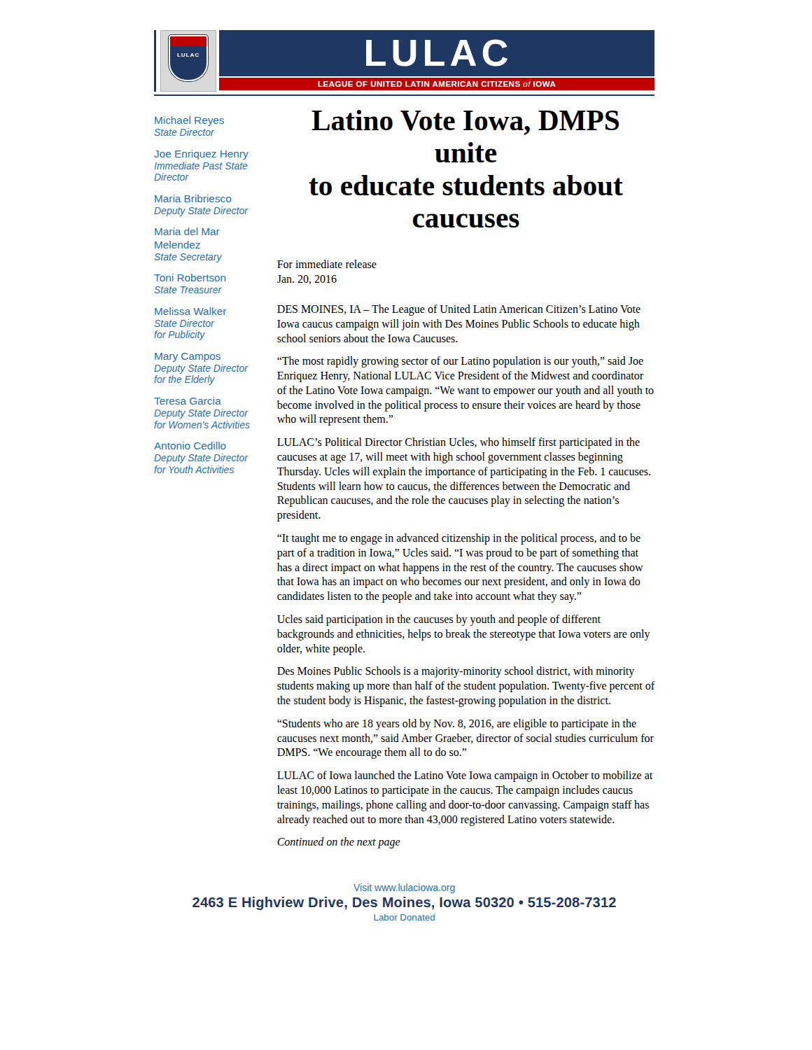LULAC
LEAGUE OF UNITED LATIN AMERICAN CITIZENS of IOWA
Michael Reyes State Director
Joe Enriquez Henry Immediate Past State Director
Maria Bribriesco Deputy State Director
Maria del Mar Melendez State Secretary
Toni Robertson State Treasurer
Melissa Walker State Director
for Publicity
Mary Campos Deputy State Director
for the Elderly
Teresa Garcia Deputy State Director
for Women’s Activities
Antonio Cedillo Deputy State Director
for Youth Activities
Latino Vote Iowa, DMPS unite
to educate students about caucuses
For immediate release
Jan. 20, 2016
DES MOINES, IA – The League of United Latin American Citizen’s Latino Vote Iowa caucus campaign will join with Des Moines Public Schools to educate high school seniors about the Iowa Caucuses.
“The most rapidly growing sector of our Latino population is our youth,” said Joe Enriquez Henry, National LULAC Vice President of the Midwest and coordinator of the Latino Vote Iowa campaign. “We want to empower our youth and all youth to become involved in the political process to ensure their voices are heard by those who will represent them.”
LULAC’s Political Director Christian Ucles, who himself first participated in the caucuses at age 17, will meet with high school government classes beginning Thursday. Ucles will explain the importance of participating in the Feb. 1 caucuses. Students will learn how to caucus, the differences between the Democratic and Republican caucuses, and the role the caucuses play in selecting the nation’s president.
“It taught me to engage in advanced citizenship in the political process, and to be part of a tradition in Iowa,” Ucles said. “I was proud to be part of something that has a direct impact on what happens in the rest of the country. The caucuses show that Iowa has an impact on who becomes our next president, and only in Iowa do candidates listen to the people and take into account what they say.”
Ucles said participation in the caucuses by youth and people of different backgrounds and ethnicities, helps to break the stereotype that Iowa voters are only older, white people.
Des Moines Public Schools is a majority-minority school district, with minority students making up more than half of the student population. Twenty-five percent of the student body is Hispanic, the fastest-growing population in the district.
“Students who are 18 years old by Nov. 8, 2016, are eligible to participate in the caucuses next month,” said Amber Graeber, director of social studies curriculum for DMPS. “We encourage them all to do so.”
LULAC of Iowa launched the Latino Vote Iowa campaign in October to mobilize at least 10,000 Latinos to participate in the caucus. The campaign includes caucus trainings, mailings, phone calling and door-to-door canvassing. Campaign staff has already reached out to more than 43,000 registered Latino voters statewide.
Continued on the next page
Visit www.lulaciowa.org
2463 E Highview Drive, Des Moines, Iowa 50320 • 515-208-7312
Labor Donated